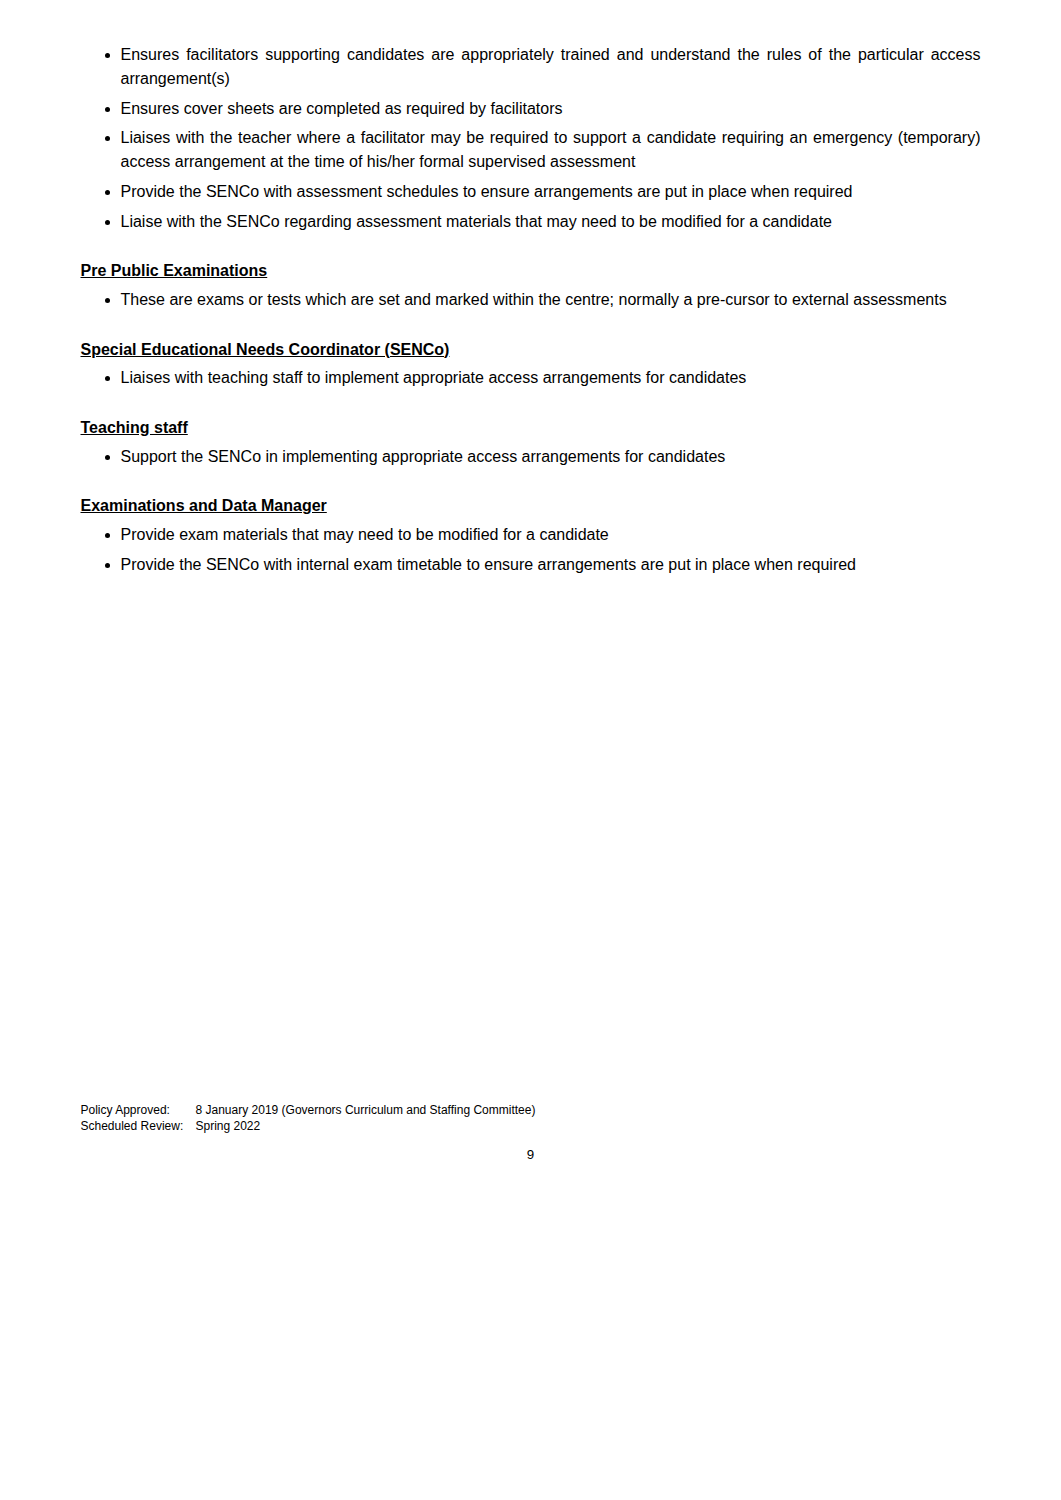Ensures facilitators supporting candidates are appropriately trained and understand the rules of the particular access arrangement(s)
Ensures cover sheets are completed as required by facilitators
Liaises with the teacher where a facilitator may be required to support a candidate requiring an emergency (temporary) access arrangement at the time of his/her formal supervised assessment
Provide the SENCo with assessment schedules to ensure arrangements are put in place when required
Liaise with the SENCo regarding assessment materials that may need to be modified for a candidate
Pre Public Examinations
These are exams or tests which are set and marked within the centre; normally a pre-cursor to external assessments
Special Educational Needs Coordinator (SENCo)
Liaises with teaching staff to implement appropriate access arrangements for candidates
Teaching staff
Support the SENCo in implementing appropriate access arrangements for candidates
Examinations and Data Manager
Provide exam materials that may need to be modified for a candidate
Provide the SENCo with internal exam timetable to ensure arrangements are put in place when required
Policy Approved: 8 January 2019 (Governors Curriculum and Staffing Committee) Scheduled Review: Spring 2022
9